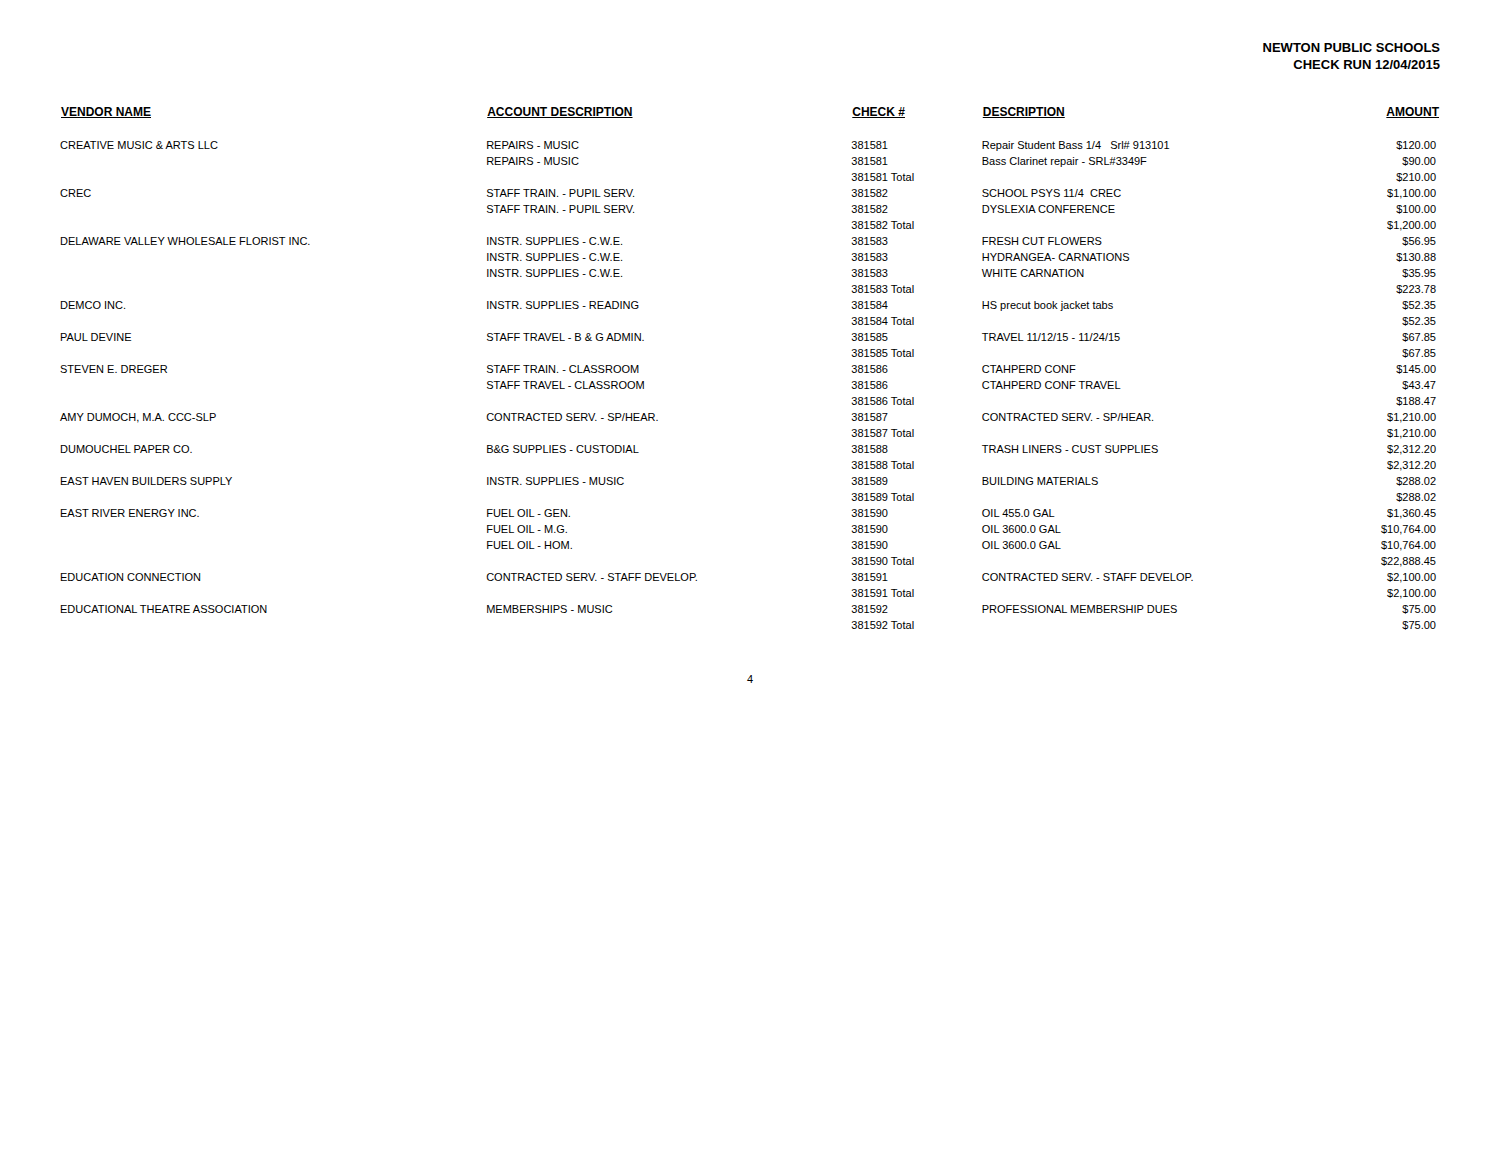NEWTON PUBLIC SCHOOLS
CHECK RUN 12/04/2015
| VENDOR NAME | ACCOUNT DESCRIPTION | CHECK # | DESCRIPTION | AMOUNT |
| --- | --- | --- | --- | --- |
| CREATIVE MUSIC & ARTS LLC | REPAIRS - MUSIC | 381581 | Repair Student Bass 1/4 Srl# 913101 | $120.00 |
| | REPAIRS - MUSIC | 381581 | Bass Clarinet repair - SRL#3349F | $90.00 |
| | | 381581 Total | | $210.00 |
| CREC | STAFF TRAIN. - PUPIL SERV. | 381582 | SCHOOL PSYS 11/4 CREC | $1,100.00 |
| | STAFF TRAIN. - PUPIL SERV. | 381582 | DYSLEXIA CONFERENCE | $100.00 |
| | | 381582 Total | | $1,200.00 |
| DELAWARE VALLEY WHOLESALE FLORIST INC. | INSTR. SUPPLIES - C.W.E. | 381583 | FRESH CUT FLOWERS | $56.95 |
| | INSTR. SUPPLIES - C.W.E. | 381583 | HYDRANGEA- CARNATIONS | $130.88 |
| | INSTR. SUPPLIES - C.W.E. | 381583 | WHITE CARNATION | $35.95 |
| | | 381583 Total | | $223.78 |
| DEMCO INC. | INSTR. SUPPLIES - READING | 381584 | HS precut book jacket tabs | $52.35 |
| | | 381584 Total | | $52.35 |
| PAUL DEVINE | STAFF TRAVEL - B & G ADMIN. | 381585 | TRAVEL 11/12/15 - 11/24/15 | $67.85 |
| | | 381585 Total | | $67.85 |
| STEVEN E. DREGER | STAFF TRAIN. - CLASSROOM | 381586 | CTAHPERD CONF | $145.00 |
| | STAFF TRAVEL - CLASSROOM | 381586 | CTAHPERD CONF TRAVEL | $43.47 |
| | | 381586 Total | | $188.47 |
| AMY DUMOCH, M.A. CCC-SLP | CONTRACTED SERV. - SP/HEAR. | 381587 | CONTRACTED SERV. - SP/HEAR. | $1,210.00 |
| | | 381587 Total | | $1,210.00 |
| DUMOUCHEL PAPER CO. | B&G SUPPLIES - CUSTODIAL | 381588 | TRASH LINERS - CUST SUPPLIES | $2,312.20 |
| | | 381588 Total | | $2,312.20 |
| EAST HAVEN BUILDERS SUPPLY | INSTR. SUPPLIES - MUSIC | 381589 | BUILDING MATERIALS | $288.02 |
| | | 381589 Total | | $288.02 |
| EAST RIVER ENERGY INC. | FUEL OIL - GEN. | 381590 | OIL 455.0 GAL | $1,360.45 |
| | FUEL OIL - M.G. | 381590 | OIL 3600.0 GAL | $10,764.00 |
| | FUEL OIL - HOM. | 381590 | OIL 3600.0 GAL | $10,764.00 |
| | | 381590 Total | | $22,888.45 |
| EDUCATION CONNECTION | CONTRACTED SERV. - STAFF DEVELOP. | 381591 | CONTRACTED SERV. - STAFF DEVELOP. | $2,100.00 |
| | | 381591 Total | | $2,100.00 |
| EDUCATIONAL THEATRE ASSOCIATION | MEMBERSHIPS - MUSIC | 381592 | PROFESSIONAL MEMBERSHIP DUES | $75.00 |
| | | 381592 Total | | $75.00 |
4